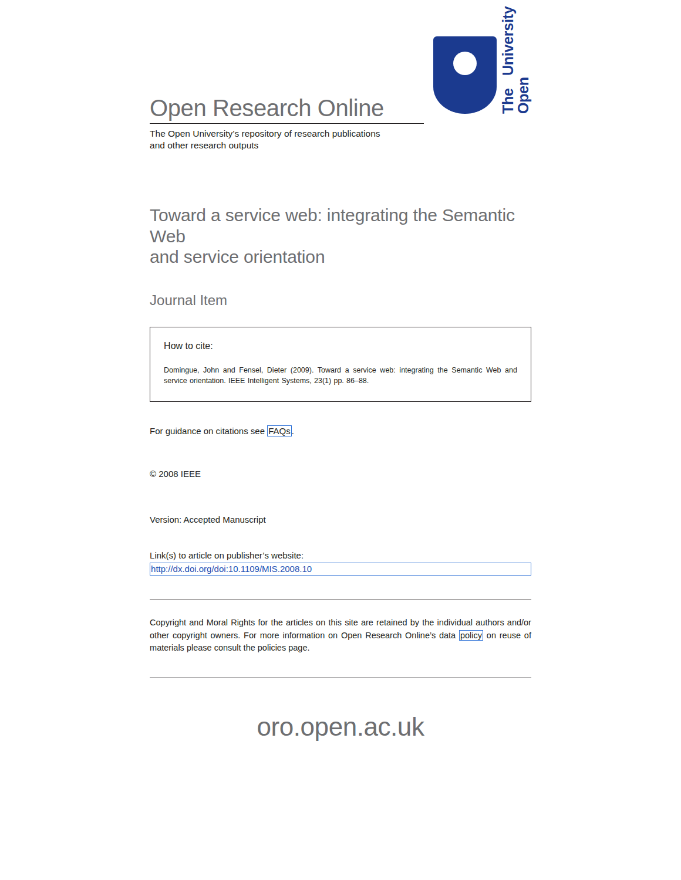Open Research Online
The Open University’s repository of research publications
and other research outputs
The Open University
Toward a service web: integrating the Semantic Web
and service orientation
Journal Item
How to cite:
Domingue, John and Fensel, Dieter (2009). Toward a service web: integrating the Semantic Web and service orientation. IEEE Intelligent Systems, 23(1) pp. 86–88.
For guidance on citations see FAQs.
© 2008 IEEE
Version: Accepted Manuscript
Link(s) to article on publisher’s website:
http://dx.doi.org/doi:10.1109/MIS.2008.10
Copyright and Moral Rights for the articles on this site are retained by the individual authors and/or other copyright owners. For more information on Open Research Online’s data policy on reuse of materials please consult the policies page.
oro.open.ac.uk